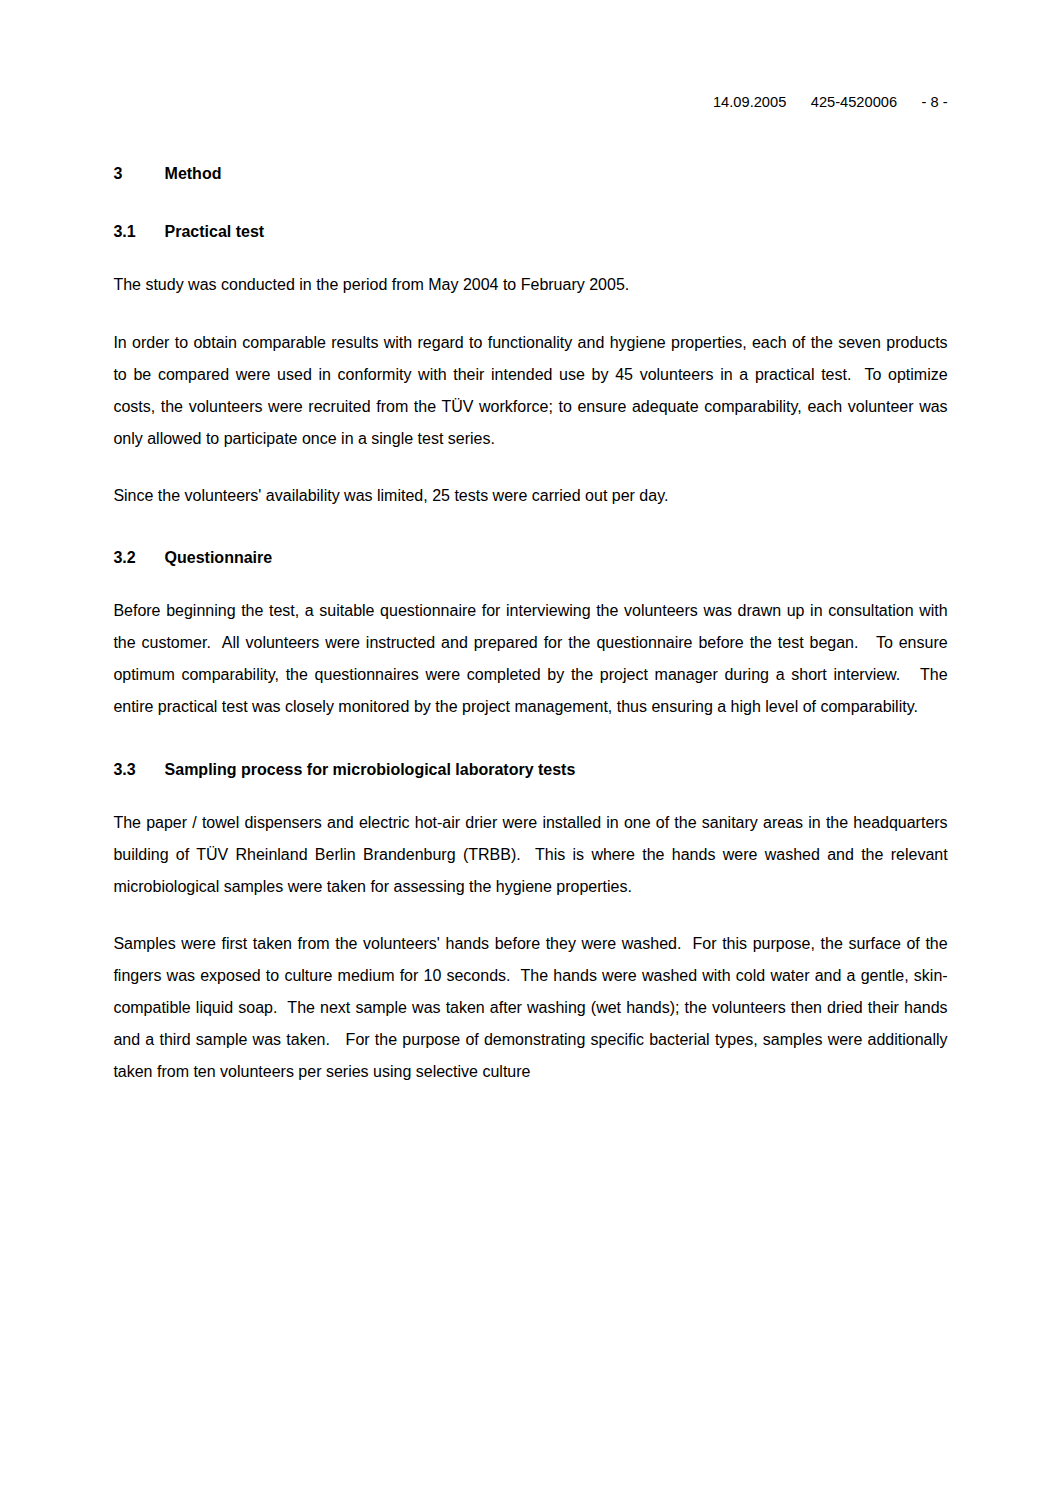14.09.2005 425-4520006 - 8 -
3 Method
3.1 Practical test
The study was conducted in the period from May 2004 to February 2005.
In order to obtain comparable results with regard to functionality and hygiene properties, each of the seven products to be compared were used in conformity with their intended use by 45 volunteers in a practical test. To optimize costs, the volunteers were recruited from the TÜV workforce; to ensure adequate comparability, each volunteer was only allowed to participate once in a single test series.
Since the volunteers' availability was limited, 25 tests were carried out per day.
3.2 Questionnaire
Before beginning the test, a suitable questionnaire for interviewing the volunteers was drawn up in consultation with the customer. All volunteers were instructed and prepared for the questionnaire before the test began. To ensure optimum comparability, the questionnaires were completed by the project manager during a short interview. The entire practical test was closely monitored by the project management, thus ensuring a high level of comparability.
3.3 Sampling process for microbiological laboratory tests
The paper / towel dispensers and electric hot-air drier were installed in one of the sanitary areas in the headquarters building of TÜV Rheinland Berlin Brandenburg (TRBB). This is where the hands were washed and the relevant microbiological samples were taken for assessing the hygiene properties.
Samples were first taken from the volunteers' hands before they were washed. For this purpose, the surface of the fingers was exposed to culture medium for 10 seconds. The hands were washed with cold water and a gentle, skin-compatible liquid soap. The next sample was taken after washing (wet hands); the volunteers then dried their hands and a third sample was taken. For the purpose of demonstrating specific bacterial types, samples were additionally taken from ten volunteers per series using selective culture